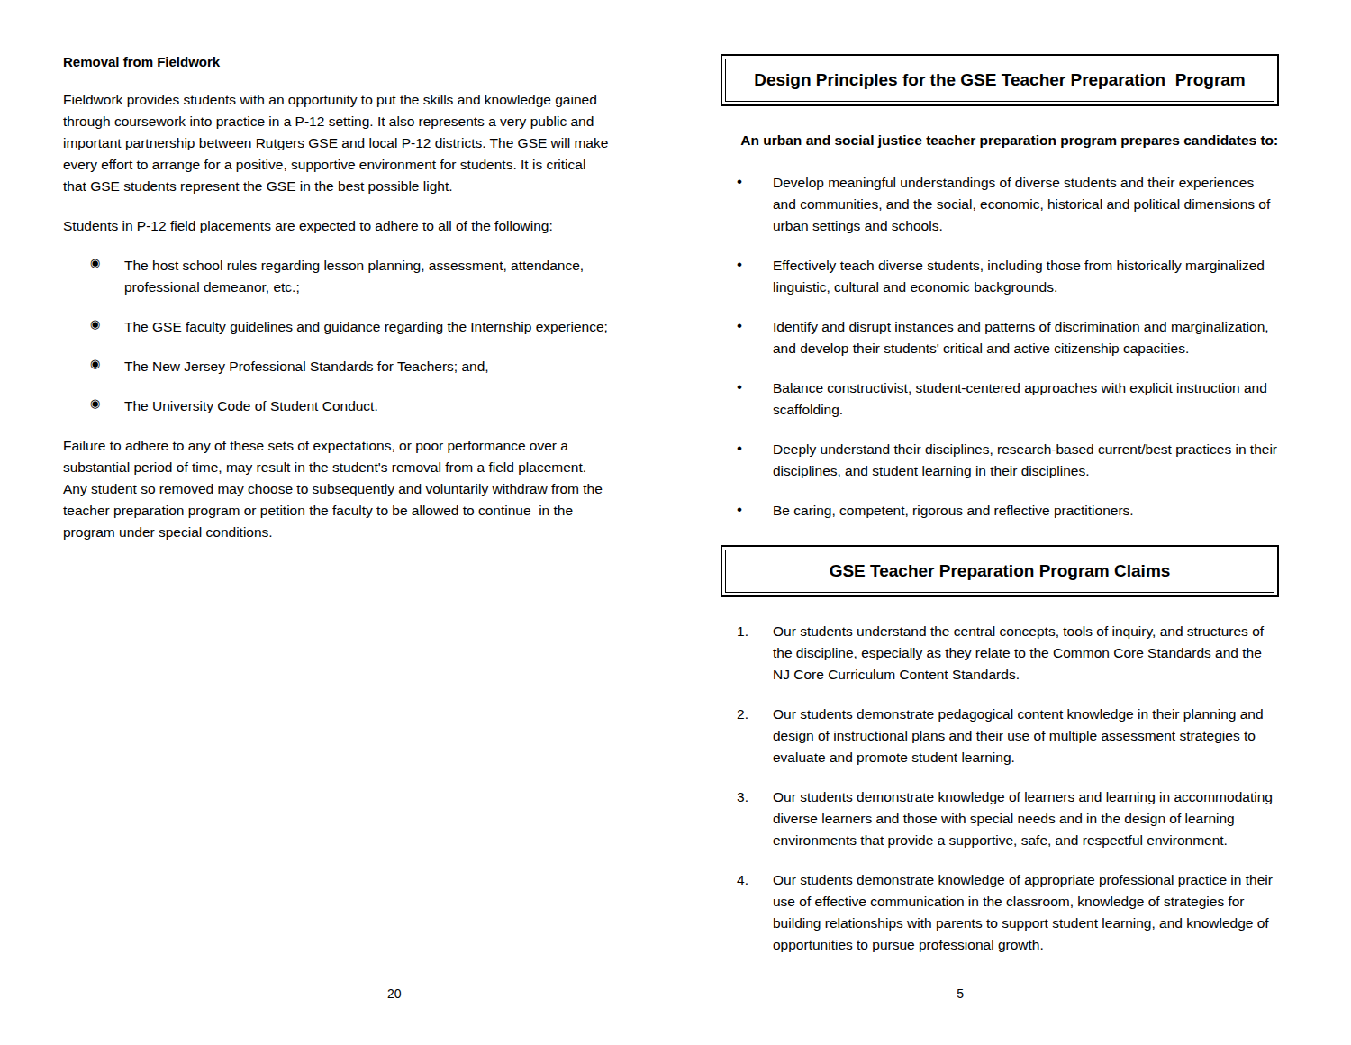Removal from Fieldwork
Fieldwork provides students with an opportunity to put the skills and knowledge gained through coursework into practice in a P-12 setting. It also represents a very public and important partnership between Rutgers GSE and local P-12 districts. The GSE will make every effort to arrange for a positive, supportive environment for students. It is critical that GSE students represent the GSE in the best possible light.
Students in P-12 field placements are expected to adhere to all of the following:
The host school rules regarding lesson planning, assessment, attendance, professional demeanor, etc.;
The GSE faculty guidelines and guidance regarding the Internship experience;
The New Jersey Professional Standards for Teachers; and,
The University Code of Student Conduct.
Failure to adhere to any of these sets of expectations, or poor performance over a substantial period of time, may result in the student's removal from a field placement. Any student so removed may choose to subsequently and voluntarily withdraw from the teacher preparation program or petition the faculty to be allowed to continue in the program under special conditions.
Design Principles for the GSE Teacher Preparation Program
An urban and social justice teacher preparation program prepares candidates to:
Develop meaningful understandings of diverse students and their experiences and communities, and the social, economic, historical and political dimensions of urban settings and schools.
Effectively teach diverse students, including those from historically marginalized linguistic, cultural and economic backgrounds.
Identify and disrupt instances and patterns of discrimination and marginalization, and develop their students' critical and active citizenship capacities.
Balance constructivist, student-centered approaches with explicit instruction and scaffolding.
Deeply understand their disciplines, research-based current/best practices in their disciplines, and student learning in their disciplines.
Be caring, competent, rigorous and reflective practitioners.
GSE Teacher Preparation Program Claims
Our students understand the central concepts, tools of inquiry, and structures of the discipline, especially as they relate to the Common Core Standards and the NJ Core Curriculum Content Standards.
Our students demonstrate pedagogical content knowledge in their planning and design of instructional plans and their use of multiple assessment strategies to evaluate and promote student learning.
Our students demonstrate knowledge of learners and learning in accommodating diverse learners and those with special needs and in the design of learning environments that provide a supportive, safe, and respectful environment.
Our students demonstrate knowledge of appropriate professional practice in their use of effective communication in the classroom, knowledge of strategies for building relationships with parents to support student learning, and knowledge of opportunities to pursue professional growth.
20
5